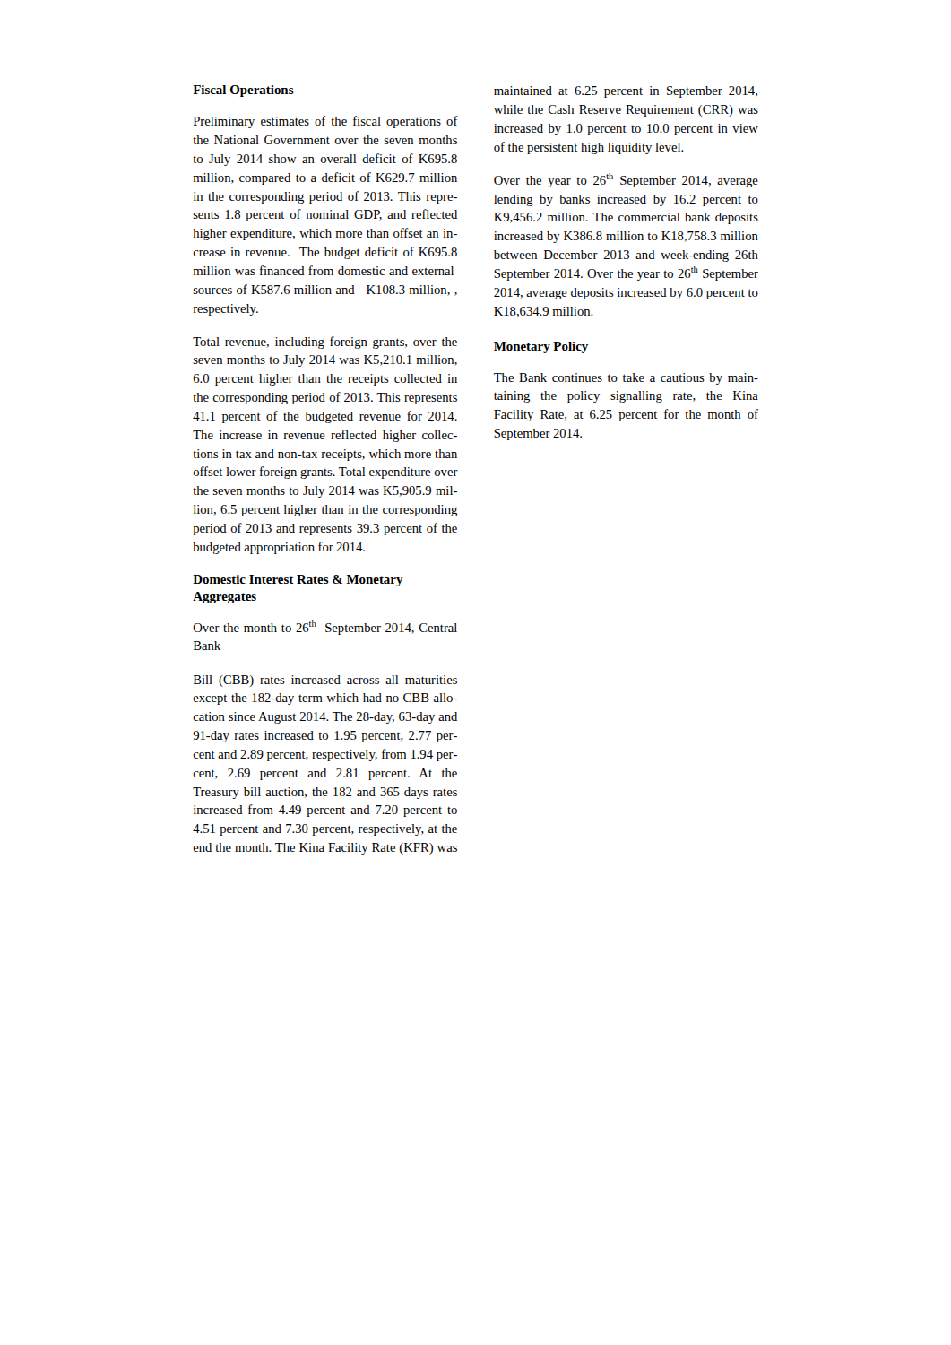Fiscal Operations
Preliminary estimates of the fiscal operations of the National Government over the seven months to July 2014 show an overall deficit of K695.8 million, compared to a deficit of K629.7 million in the corresponding period of 2013. This represents 1.8 percent of nominal GDP, and reflected higher expenditure, which more than offset an increase in revenue. The budget deficit of K695.8 million was financed from domestic and external sources of K587.6 million and K108.3 million, , respectively.
Total revenue, including foreign grants, over the seven months to July 2014 was K5,210.1 million, 6.0 percent higher than the receipts collected in the corresponding period of 2013. This represents 41.1 percent of the budgeted revenue for 2014. The increase in revenue reflected higher collections in tax and non-tax receipts, which more than offset lower foreign grants. Total expenditure over the seven months to July 2014 was K5,905.9 million, 6.5 percent higher than in the corresponding period of 2013 and represents 39.3 percent of the budgeted appropriation for 2014.
Domestic Interest Rates & Monetary Aggregates
Over the month to 26th September 2014, Central Bank
Bill (CBB) rates increased across all maturities except the 182-day term which had no CBB allocation since August 2014. The 28-day, 63-day and 91-day rates increased to 1.95 percent, 2.77 percent and 2.89 percent, respectively, from 1.94 percent, 2.69 percent and 2.81 percent. At the Treasury bill auction, the 182 and 365 days rates increased from 4.49 percent and 7.20 percent to 4.51 percent and 7.30 percent, respectively, at the end the month. The Kina Facility Rate (KFR) was maintained at 6.25 percent in September 2014, while the Cash Reserve Requirement (CRR) was increased by 1.0 percent to 10.0 percent in view of the persistent high liquidity level.
Over the year to 26th September 2014, average lending by banks increased by 16.2 percent to K9,456.2 million. The commercial bank deposits increased by K386.8 million to K18,758.3 million between December 2013 and week-ending 26th September 2014. Over the year to 26th September 2014, average deposits increased by 6.0 percent to K18,634.9 million.
Monetary Policy
The Bank continues to take a cautious by maintaining the policy signalling rate, the Kina Facility Rate, at 6.25 percent for the month of September 2014.